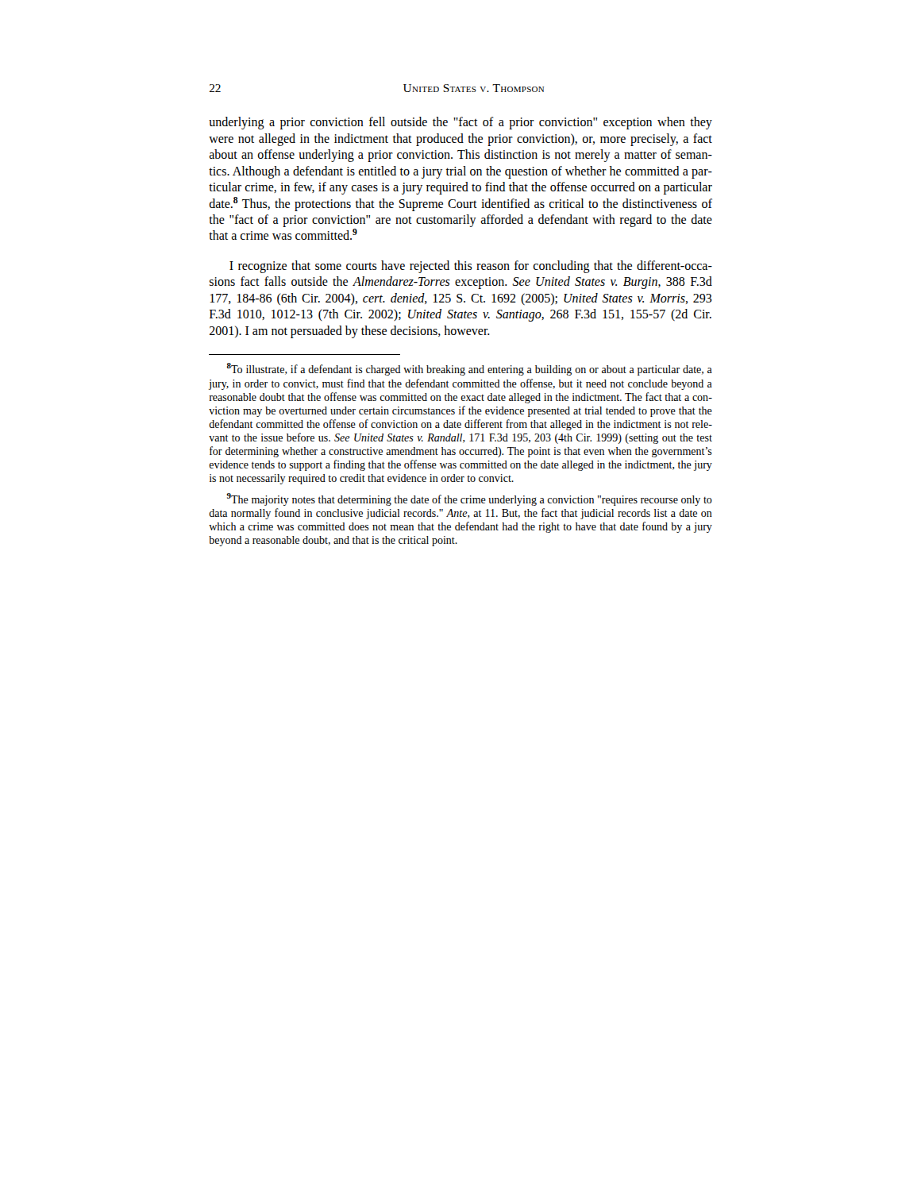22 United States v. Thompson
underlying a prior conviction fell outside the "fact of a prior conviction" exception when they were not alleged in the indictment that produced the prior conviction), or, more precisely, a fact about an offense underlying a prior conviction. This distinction is not merely a matter of semantics. Although a defendant is entitled to a jury trial on the question of whether he committed a particular crime, in few, if any cases is a jury required to find that the offense occurred on a particular date.8 Thus, the protections that the Supreme Court identified as critical to the distinctiveness of the "fact of a prior conviction" are not customarily afforded a defendant with regard to the date that a crime was committed.9
I recognize that some courts have rejected this reason for concluding that the different-occasions fact falls outside the Almendarez-Torres exception. See United States v. Burgin, 388 F.3d 177, 184-86 (6th Cir. 2004), cert. denied, 125 S. Ct. 1692 (2005); United States v. Morris, 293 F.3d 1010, 1012-13 (7th Cir. 2002); United States v. Santiago, 268 F.3d 151, 155-57 (2d Cir. 2001). I am not persuaded by these decisions, however.
8 To illustrate, if a defendant is charged with breaking and entering a building on or about a particular date, a jury, in order to convict, must find that the defendant committed the offense, but it need not conclude beyond a reasonable doubt that the offense was committed on the exact date alleged in the indictment. The fact that a conviction may be overturned under certain circumstances if the evidence presented at trial tended to prove that the defendant committed the offense of conviction on a date different from that alleged in the indictment is not relevant to the issue before us. See United States v. Randall, 171 F.3d 195, 203 (4th Cir. 1999) (setting out the test for determining whether a constructive amendment has occurred). The point is that even when the government’s evidence tends to support a finding that the offense was committed on the date alleged in the indictment, the jury is not necessarily required to credit that evidence in order to convict.
9 The majority notes that determining the date of the crime underlying a conviction "requires recourse only to data normally found in conclusive judicial records." Ante, at 11. But, the fact that judicial records list a date on which a crime was committed does not mean that the defendant had the right to have that date found by a jury beyond a reasonable doubt, and that is the critical point.